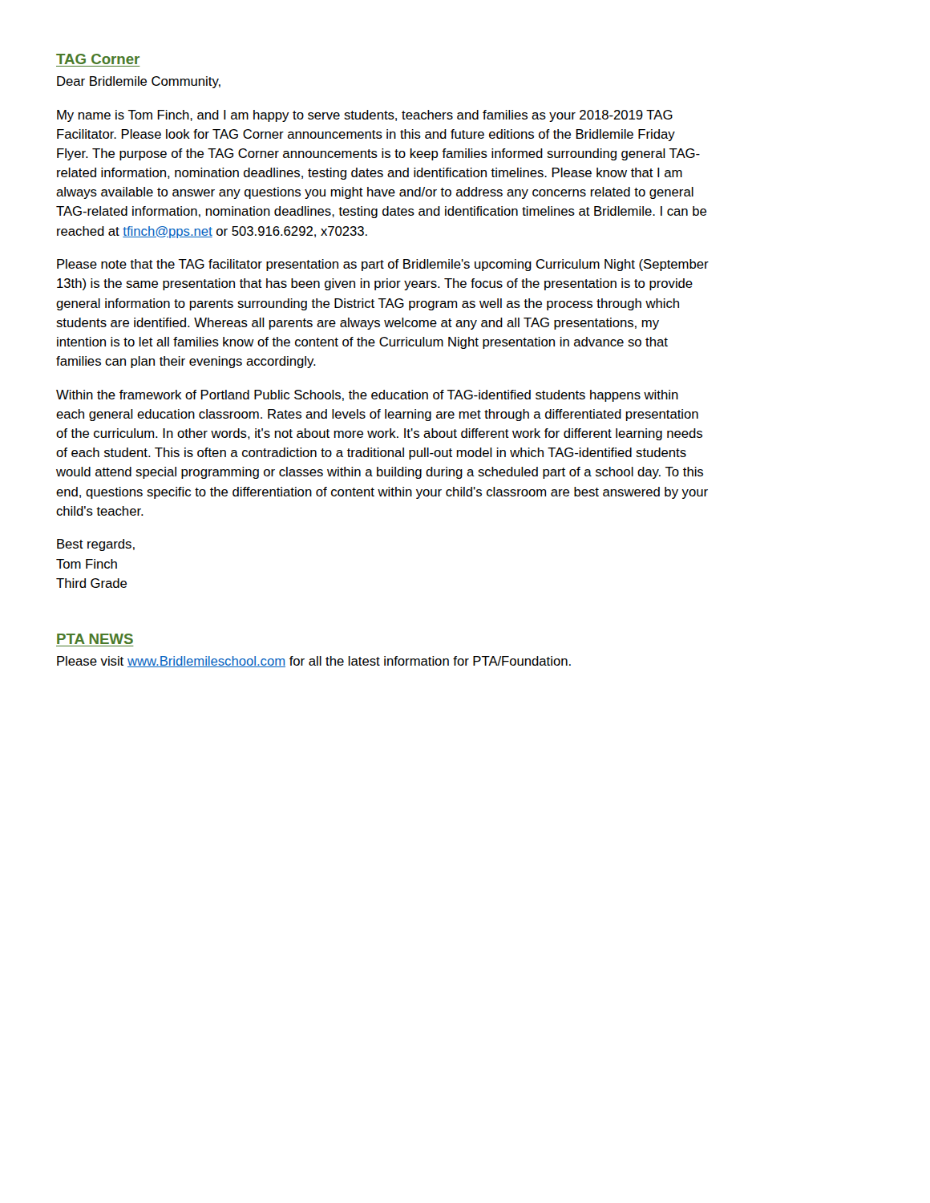TAG Corner
Dear Bridlemile Community,
My name is Tom Finch, and I am happy to serve students, teachers and families as your 2018-2019 TAG Facilitator. Please look for TAG Corner announcements in this and future editions of the Bridlemile Friday Flyer. The purpose of the TAG Corner announcements is to keep families informed surrounding general TAG-related information, nomination deadlines, testing dates and identification timelines. Please know that I am always available to answer any questions you might have and/or to address any concerns related to general TAG-related information, nomination deadlines, testing dates and identification timelines at Bridlemile. I can be reached at tfinch@pps.net or 503.916.6292, x70233.
Please note that the TAG facilitator presentation as part of Bridlemile's upcoming Curriculum Night (September 13th) is the same presentation that has been given in prior years. The focus of the presentation is to provide general information to parents surrounding the District TAG program as well as the process through which students are identified. Whereas all parents are always welcome at any and all TAG presentations, my intention is to let all families know of the content of the Curriculum Night presentation in advance so that families can plan their evenings accordingly.
Within the framework of Portland Public Schools, the education of TAG-identified students happens within each general education classroom. Rates and levels of learning are met through a differentiated presentation of the curriculum. In other words, it's not about more work. It's about different work for different learning needs of each student. This is often a contradiction to a traditional pull-out model in which TAG-identified students would attend special programming or classes within a building during a scheduled part of a school day. To this end, questions specific to the differentiation of content within your child's classroom are best answered by your child's teacher.
Best regards,
Tom Finch
Third Grade
PTA NEWS
Please visit www.Bridlemileschool.com for all the latest information for PTA/Foundation.